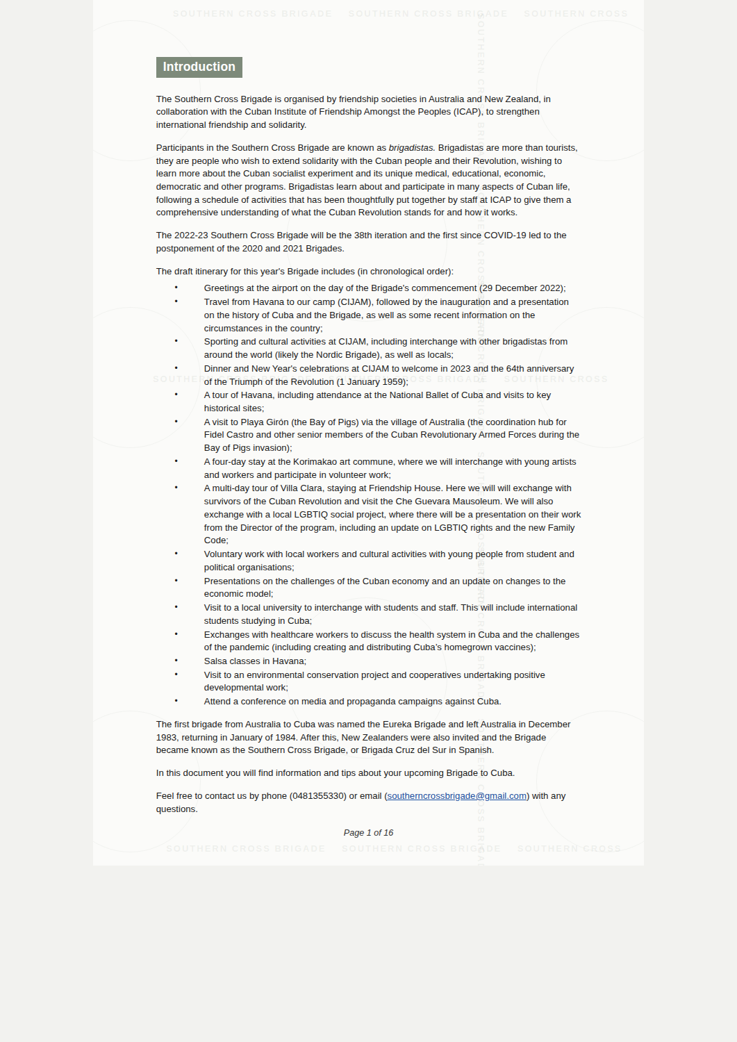SOUTHERN CROSS BRIGADE SOUTHERN CROSS BRIGADE
SOUTHERN CROSS BRIGADE SOUTHERN CROSS BRIGADE
SOUTHERN CROSS BRIGADE SOUTHERN CROSS BRIGADE
SOUTHERN CROSS BRIGADE SOUTHERN CROSS BRIGADE
SOUTHERN CROSS BRIGADE SOUTHERN CROSS BRIGADE
SOUTHERN CROSS BRIGADE SOUTHERN CROSS BRIGADE
SOUTHERN CROSS BRIGADE SOUTHERN CROSS BRIGADE SOUTHERN CROSS
SOUTHERN CROSS BRIGADE SOUTHERN CROSS BRIGADE SOUTHERN CROSS
SOUTHERN CROSS BRIGADE SOUTHERN CROSS BRIGADE SOUTHERN CROSS
Introduction
The Southern Cross Brigade is organised by friendship societies in Australia and New Zealand, in collaboration with the Cuban Institute of Friendship Amongst the Peoples (ICAP), to strengthen international friendship and solidarity.
Participants in the Southern Cross Brigade are known as brigadistas. Brigadistas are more than tourists, they are people who wish to extend solidarity with the Cuban people and their Revolution, wishing to learn more about the Cuban socialist experiment and its unique medical, educational, economic, democratic and other programs. Brigadistas learn about and participate in many aspects of Cuban life, following a schedule of activities that has been thoughtfully put together by staff at ICAP to give them a comprehensive understanding of what the Cuban Revolution stands for and how it works.
The 2022-23 Southern Cross Brigade will be the 38th iteration and the first since COVID-19 led to the postponement of the 2020 and 2021 Brigades.
The draft itinerary for this year's Brigade includes (in chronological order):
Greetings at the airport on the day of the Brigade's commencement (29 December 2022);
Travel from Havana to our camp (CIJAM), followed by the inauguration and a presentation on the history of Cuba and the Brigade, as well as some recent information on the circumstances in the country;
Sporting and cultural activities at CIJAM, including interchange with other brigadistas from around the world (likely the Nordic Brigade), as well as locals;
Dinner and New Year's celebrations at CIJAM to welcome in 2023 and the 64th anniversary of the Triumph of the Revolution (1 January 1959);
A tour of Havana, including attendance at the National Ballet of Cuba and visits to key historical sites;
A visit to Playa Girón (the Bay of Pigs) via the village of Australia (the coordination hub for Fidel Castro and other senior members of the Cuban Revolutionary Armed Forces during the Bay of Pigs invasion);
A four-day stay at the Korimakao art commune, where we will interchange with young artists and workers and participate in volunteer work;
A multi-day tour of Villa Clara, staying at Friendship House. Here we will will exchange with survivors of the Cuban Revolution and visit the Che Guevara Mausoleum. We will also exchange with a local LGBTIQ social project, where there will be a presentation on their work from the Director of the program, including an update on LGBTIQ rights and the new Family Code;
Voluntary work with local workers and cultural activities with young people from student and political organisations;
Presentations on the challenges of the Cuban economy and an update on changes to the economic model;
Visit to a local university to interchange with students and staff. This will include international students studying in Cuba;
Exchanges with healthcare workers to discuss the health system in Cuba and the challenges of the pandemic (including creating and distributing Cuba’s homegrown vaccines);
Salsa classes in Havana;
Visit to an environmental conservation project and cooperatives undertaking positive developmental work;
Attend a conference on media and propaganda campaigns against Cuba.
The first brigade from Australia to Cuba was named the Eureka Brigade and left Australia in December 1983, returning in January of 1984. After this, New Zealanders were also invited and the Brigade became known as the Southern Cross Brigade, or Brigada Cruz del Sur in Spanish.
In this document you will find information and tips about your upcoming Brigade to Cuba.
Feel free to contact us by phone (0481355330) or email (southerncrossbrigade@gmail.com) with any questions.
Page 1 of 16